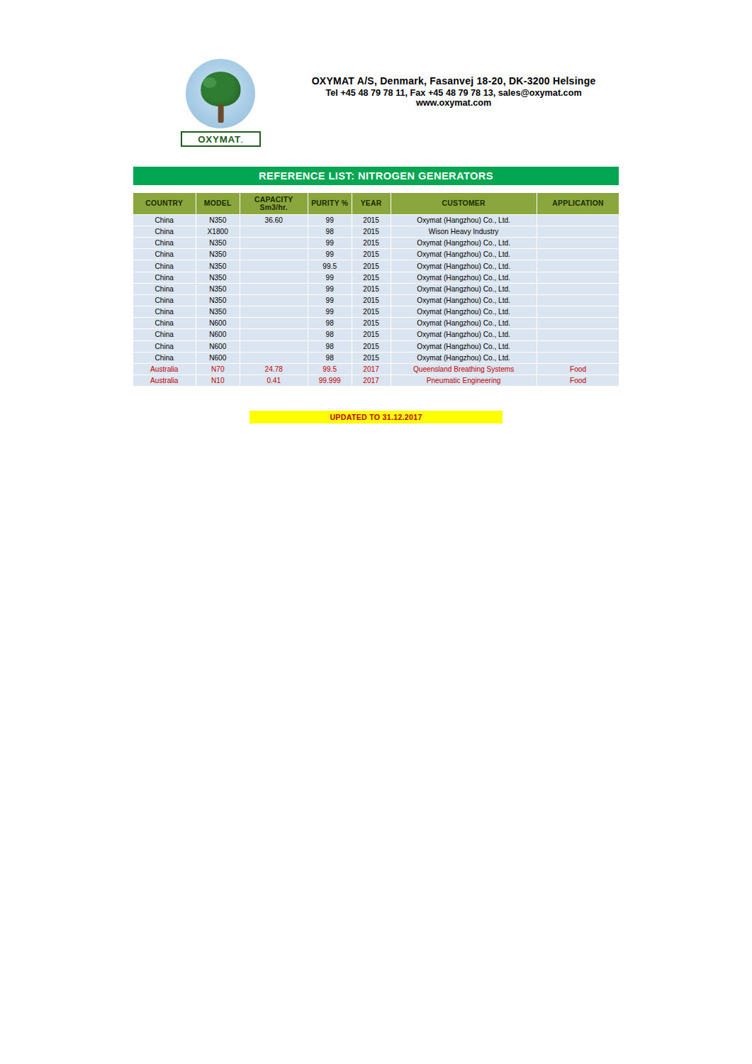OXYMAT.
OXYMAT A/S, Denmark, Fasanvej 18-20, DK-3200 Helsinge
Tel +45 48 79 78 11, Fax +45 48 79 78 13, sales@oxymat.com www.oxymat.com
REFERENCE LIST: NITROGEN GENERATORS
| COUNTRY | MODEL | CAPACITY Sm3/hr. | PURITY % | YEAR | CUSTOMER | APPLICATION |
| --- | --- | --- | --- | --- | --- | --- |
| China | N350 | 36.60 | 99 | 2015 | Oxymat (Hangzhou) Co., Ltd. | |
| China | X1800 | | 98 | 2015 | Wison Heavy Industry | |
| China | N350 | | 99 | 2015 | Oxymat (Hangzhou) Co., Ltd. | |
| China | N350 | | 99 | 2015 | Oxymat (Hangzhou) Co., Ltd. | |
| China | N350 | | 99.5 | 2015 | Oxymat (Hangzhou) Co., Ltd. | |
| China | N350 | | 99 | 2015 | Oxymat (Hangzhou) Co., Ltd. | |
| China | N350 | | 99 | 2015 | Oxymat (Hangzhou) Co., Ltd. | |
| China | N350 | | 99 | 2015 | Oxymat (Hangzhou) Co., Ltd. | |
| China | N350 | | 99 | 2015 | Oxymat (Hangzhou) Co., Ltd. | |
| China | N600 | | 98 | 2015 | Oxymat (Hangzhou) Co., Ltd. | |
| China | N600 | | 98 | 2015 | Oxymat (Hangzhou) Co., Ltd. | |
| China | N600 | | 98 | 2015 | Oxymat (Hangzhou) Co., Ltd. | |
| China | N600 | | 98 | 2015 | Oxymat (Hangzhou) Co., Ltd. | |
| Australia | N70 | 24.78 | 99.5 | 2017 | Queensland Breathing Systems | Food |
| Australia | N10 | 0.41 | 99.999 | 2017 | Pneumatic Engineering | Food |
UPDATED TO 31.12.2017